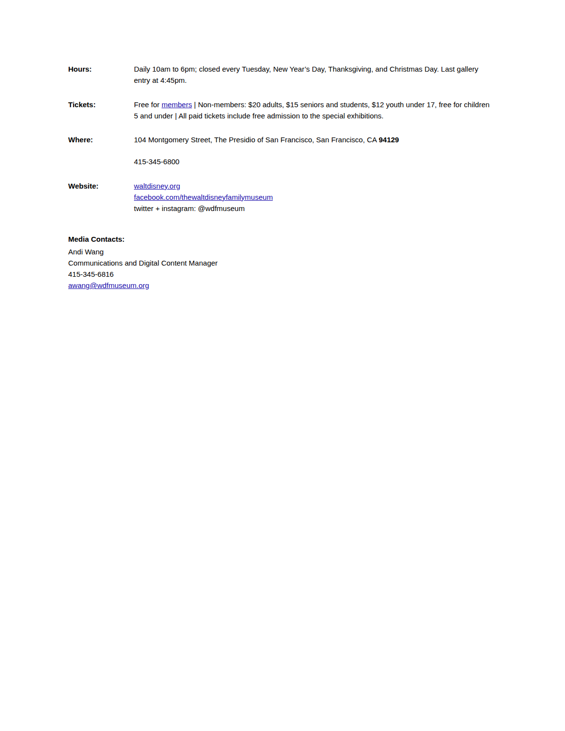Hours:
Daily 10am to 6pm; closed every Tuesday, New Year’s Day, Thanksgiving, and Christmas Day. Last gallery entry at 4:45pm.
Tickets:
Free for members | Non-members: $20 adults, $15 seniors and students, $12 youth under 17, free for children 5 and under | All paid tickets include free admission to the special exhibitions.
Where:
104 Montgomery Street, The Presidio of San Francisco, San Francisco, CA 94129 415-345-6800
Website:
waltdisney.org
facebook.com/thewaltdisneyfamilymuseum
twitter + instagram: @wdfmuseum
Media Contacts:
Andi Wang
Communications and Digital Content Manager
415-345-6816
awang@wdfmuseum.org